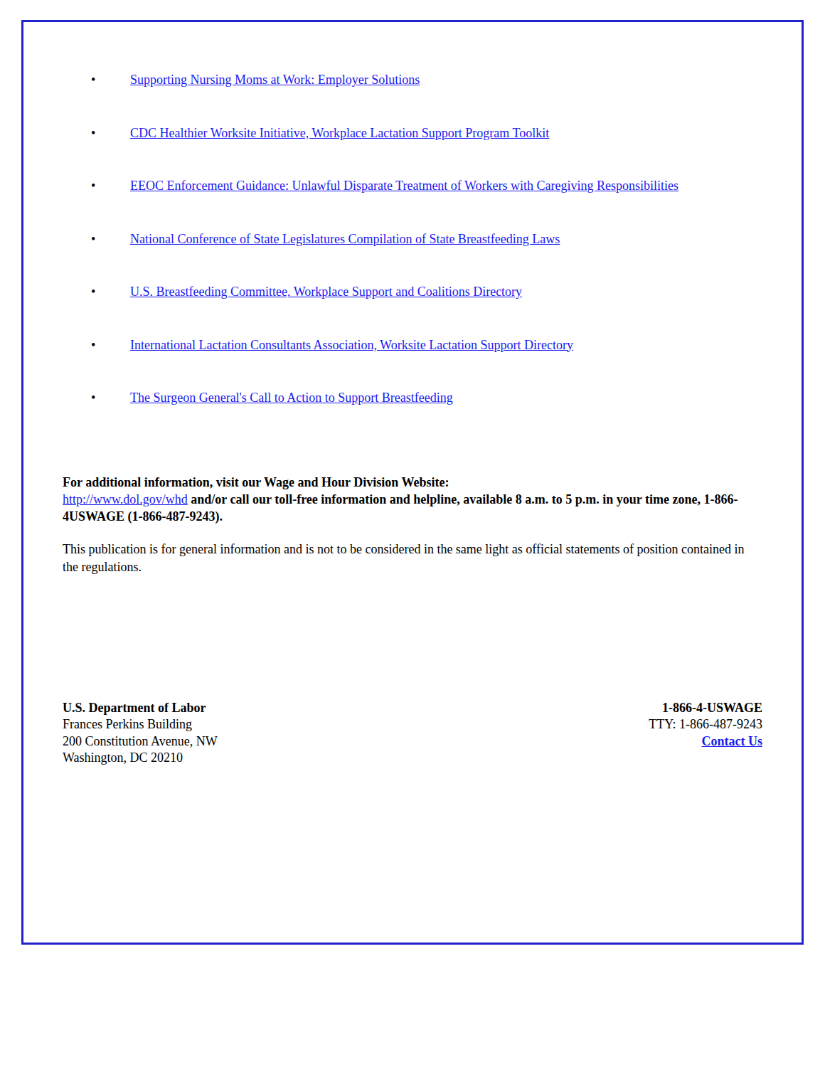Supporting Nursing Moms at Work: Employer Solutions
CDC Healthier Worksite Initiative, Workplace Lactation Support Program Toolkit
EEOC Enforcement Guidance: Unlawful Disparate Treatment of Workers with Caregiving Responsibilities
National Conference of State Legislatures Compilation of State Breastfeeding Laws
U.S. Breastfeeding Committee, Workplace Support and Coalitions Directory
International Lactation Consultants Association, Worksite Lactation Support Directory
The Surgeon General's Call to Action to Support Breastfeeding
For additional information, visit our Wage and Hour Division Website:
http://www.dol.gov/whd and/or call our toll-free information and helpline, available 8 a.m. to 5 p.m. in your time zone, 1-866-4USWAGE (1-866-487-9243).
This publication is for general information and is not to be considered in the same light as official statements of position contained in the regulations.
| U.S. Department of Labor Frances Perkins Building 200 Constitution Avenue, NW Washington, DC 20210 | 1-866-4-USWAGE TTY: 1-866-487-9243 Contact Us |